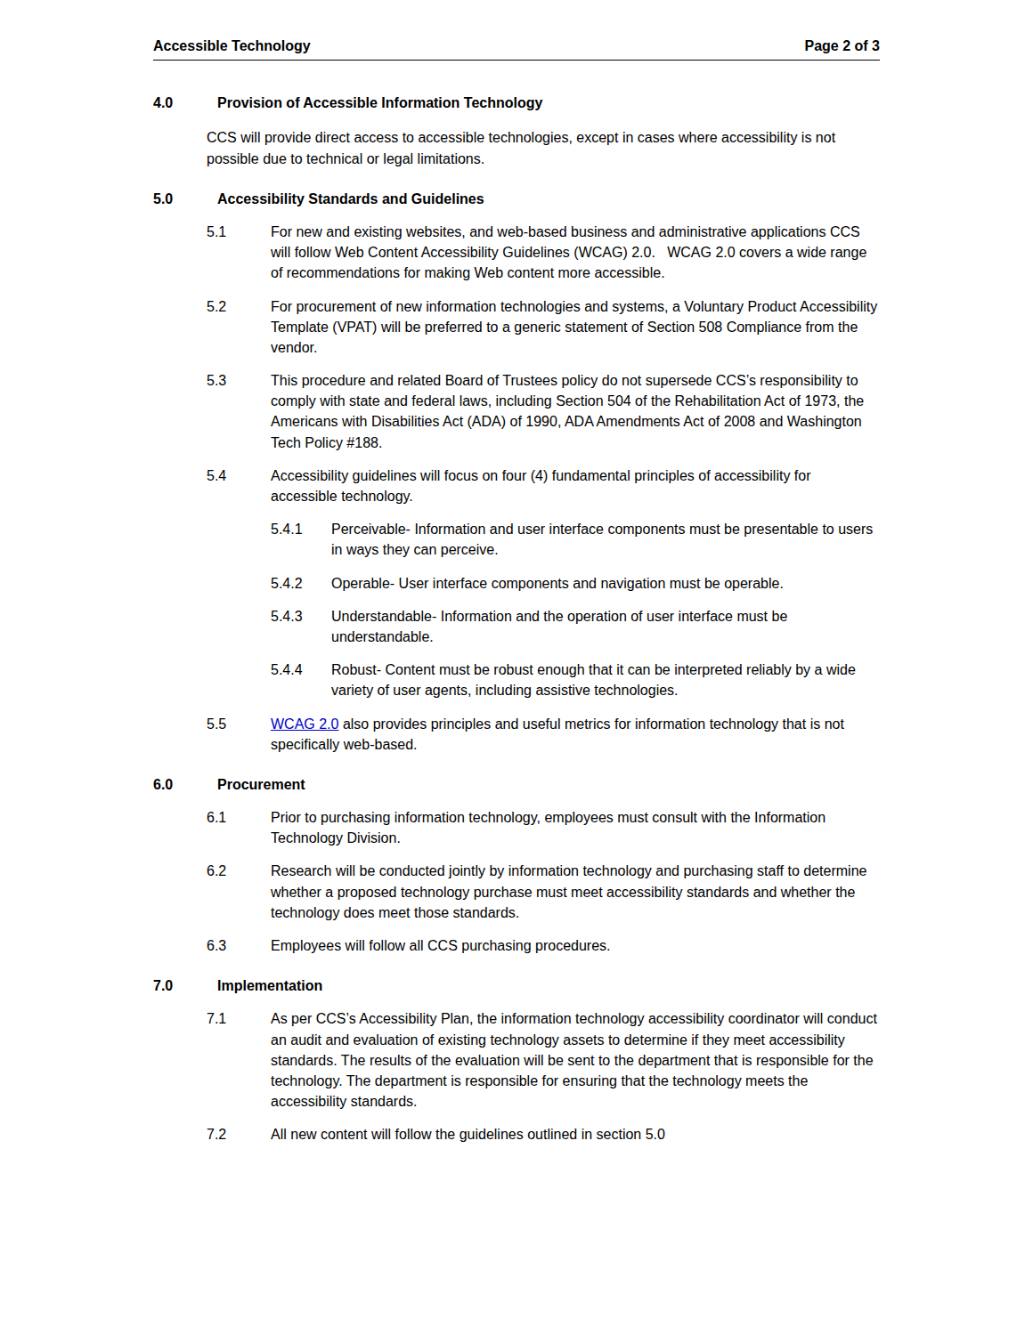Accessible Technology Page 2 of 3
4.0 Provision of Accessible Information Technology
CCS will provide direct access to accessible technologies, except in cases where accessibility is not possible due to technical or legal limitations.
5.0 Accessibility Standards and Guidelines
5.1 For new and existing websites, and web-based business and administrative applications CCS will follow Web Content Accessibility Guidelines (WCAG) 2.0. WCAG 2.0 covers a wide range of recommendations for making Web content more accessible.
5.2 For procurement of new information technologies and systems, a Voluntary Product Accessibility Template (VPAT) will be preferred to a generic statement of Section 508 Compliance from the vendor.
5.3 This procedure and related Board of Trustees policy do not supersede CCS’s responsibility to comply with state and federal laws, including Section 504 of the Rehabilitation Act of 1973, the Americans with Disabilities Act (ADA) of 1990, ADA Amendments Act of 2008 and Washington Tech Policy #188.
5.4 Accessibility guidelines will focus on four (4) fundamental principles of accessibility for accessible technology.
5.4.1 Perceivable- Information and user interface components must be presentable to users in ways they can perceive.
5.4.2 Operable- User interface components and navigation must be operable.
5.4.3 Understandable- Information and the operation of user interface must be understandable.
5.4.4 Robust- Content must be robust enough that it can be interpreted reliably by a wide variety of user agents, including assistive technologies.
5.5 WCAG 2.0 also provides principles and useful metrics for information technology that is not specifically web-based.
6.0 Procurement
6.1 Prior to purchasing information technology, employees must consult with the Information Technology Division.
6.2 Research will be conducted jointly by information technology and purchasing staff to determine whether a proposed technology purchase must meet accessibility standards and whether the technology does meet those standards.
6.3 Employees will follow all CCS purchasing procedures.
7.0 Implementation
7.1 As per CCS’s Accessibility Plan, the information technology accessibility coordinator will conduct an audit and evaluation of existing technology assets to determine if they meet accessibility standards. The results of the evaluation will be sent to the department that is responsible for the technology. The department is responsible for ensuring that the technology meets the accessibility standards.
7.2 All new content will follow the guidelines outlined in section 5.0